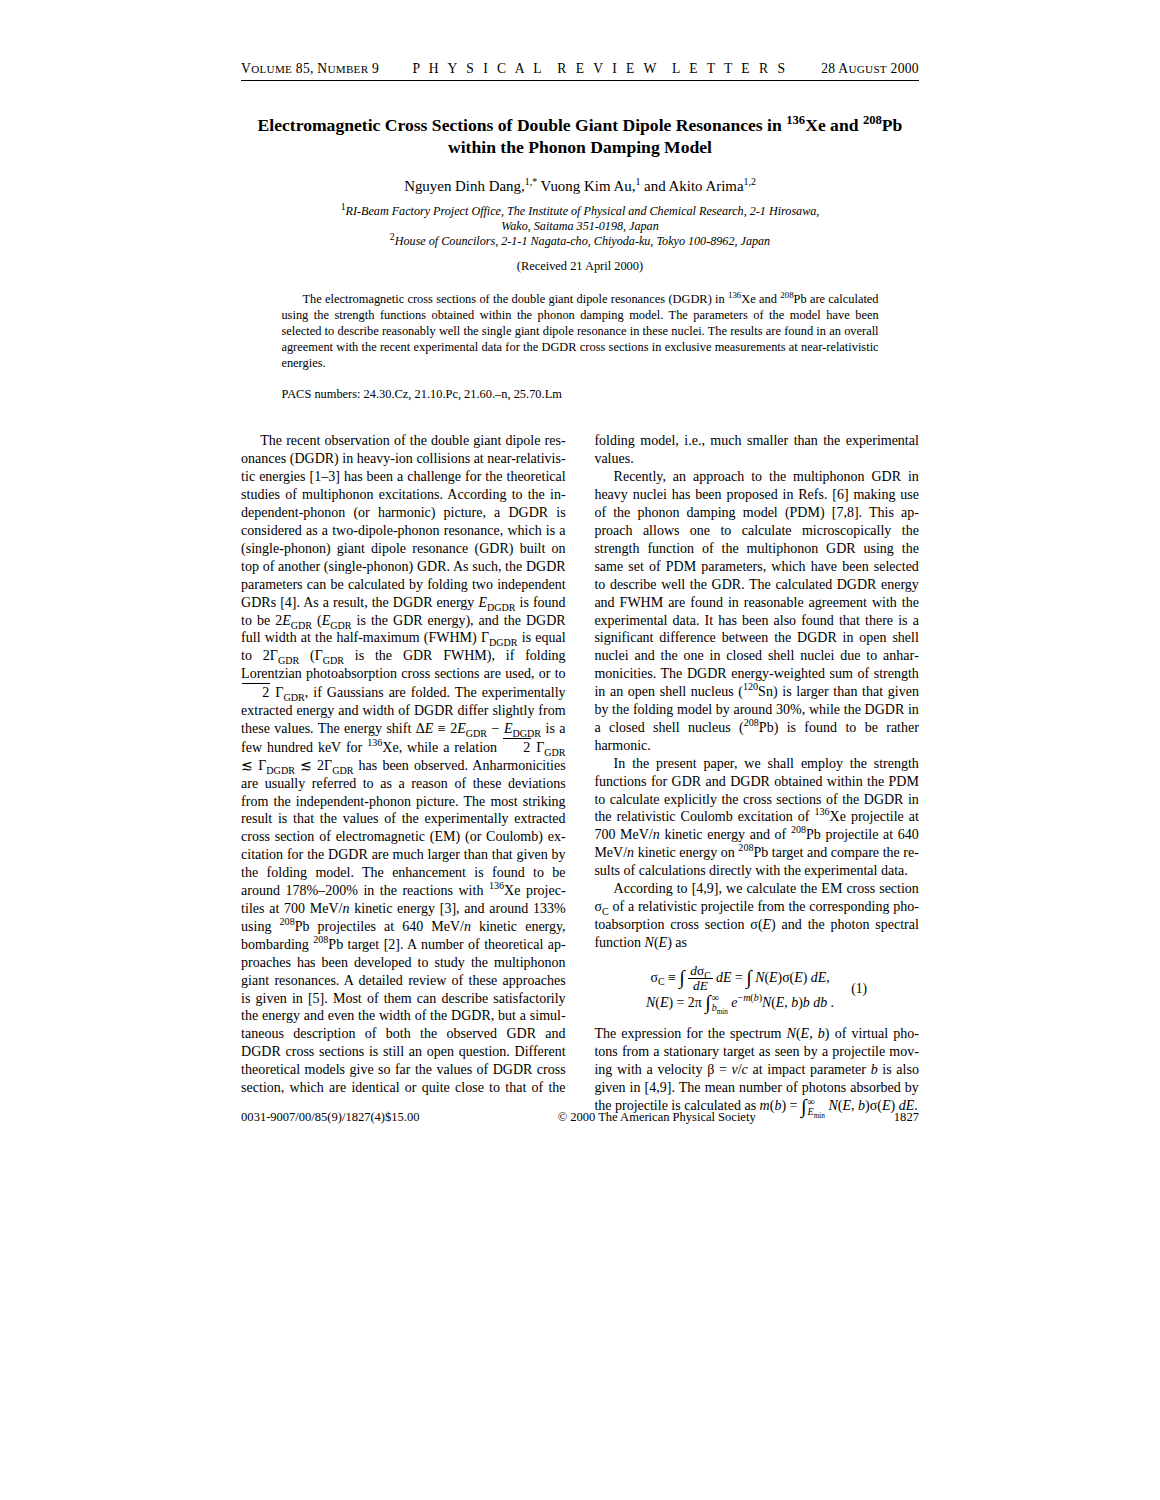VOLUME 85, NUMBER 9
P H Y S I C A L R E V I E W L E T T E R S
28 AUGUST 2000
Electromagnetic Cross Sections of Double Giant Dipole Resonances in 136Xe and 208Pb
within the Phonon Damping Model
Nguyen Dinh Dang,1,* Vuong Kim Au,1 and Akito Arima1,2
1RI-Beam Factory Project Office, The Institute of Physical and Chemical Research, 2-1 Hirosawa,
Wako, Saitama 351-0198, Japan
2House of Councilors, 2-1-1 Nagata-cho, Chiyoda-ku, Tokyo 100-8962, Japan
(Received 21 April 2000)
The electromagnetic cross sections of the double giant dipole resonances (DGDR) in 136Xe and 208Pb are calculated using the strength functions obtained within the phonon damping model. The parameters of the model have been selected to describe reasonably well the single giant dipole resonance in these nuclei. The results are found in an overall agreement with the recent experimental data for the DGDR cross sections in exclusive measurements at near-relativistic energies.
PACS numbers: 24.30.Cz, 21.10.Pc, 21.60.–n, 25.70.Lm
The recent observation of the double giant dipole resonances (DGDR) in heavy-ion collisions at near-relativistic energies [1–3] has been a challenge for the theoretical studies of multiphonon excitations. According to the independent-phonon (or harmonic) picture, a DGDR is considered as a two-dipole-phonon resonance, which is a (single-phonon) giant dipole resonance (GDR) built on top of another (single-phonon) GDR. As such, the DGDR parameters can be calculated by folding two independent GDRs [4]. As a result, the DGDR energy EDGDR is found to be 2EGDR (EGDR is the GDR energy), and the DGDR full width at the half-maximum (FWHM) ΓDGDR is equal to 2ΓGDR (ΓGDR is the GDR FWHM), if folding Lorentzian photoabsorption cross sections are used, or to 2 ΓGDR, if Gaussians are folded. The experimentally extracted energy and width of DGDR differ slightly from these values. The energy shift ΔE ≡ 2EGDR − EDGDR is a few hundred keV for 136Xe, while a relation 2 ΓGDR ≲ ΓDGDR ≲ 2ΓGDR has been observed. Anharmonicities are usually referred to as a reason of these deviations from the independent-phonon picture. The most striking result is that the values of the experimentally extracted cross section of electromagnetic (EM) (or Coulomb) excitation for the DGDR are much larger than that given by the folding model. The enhancement is found to be around 178%–200% in the reactions with 136Xe projectiles at 700 MeV/n kinetic energy [3], and around 133% using 208Pb projectiles at 640 MeV/n kinetic energy, bombarding 208Pb target [2]. A number of theoretical approaches has been developed to study the multiphonon giant resonances. A detailed review of these approaches is given in [5]. Most of them can describe satisfactorily the energy and even the width of the DGDR, but a simultaneous description of both the observed GDR and DGDR cross sections is still an open question. Different theoretical models give so far the values of DGDR cross section, which are identical or quite close to that of the folding model, i.e., much smaller than the experimental values.
Recently, an approach to the multiphonon GDR in heavy nuclei has been proposed in Refs. [6] making use of the phonon damping model (PDM) [7,8]. This approach allows one to calculate microscopically the strength function of the multiphonon GDR using the same set of PDM parameters, which have been selected to describe well the GDR. The calculated DGDR energy and FWHM are found in reasonable agreement with the experimental data. It has been also found that there is a significant difference between the DGDR in open shell nuclei and the one in closed shell nuclei due to anharmonicities. The DGDR energy-weighted sum of strength in an open shell nucleus (120Sn) is larger than that given by the folding model by around 30%, while the DGDR in a closed shell nucleus (208Pb) is found to be rather harmonic.
In the present paper, we shall employ the strength functions for GDR and DGDR obtained within the PDM to calculate explicitly the cross sections of the DGDR in the relativistic Coulomb excitation of 136Xe projectile at 700 MeV/n kinetic energy and of 208Pb projectile at 640 MeV/n kinetic energy on 208Pb target and compare the results of calculations directly with the experimental data.
According to [4,9], we calculate the EM cross section σC of a relativistic projectile from the corresponding photoabsorption cross section σ(E) and the photon spectral function N(E) as
σC ≡ ∫ dσC dE dE = ∫ N(E)σ(E) dE, N(E) = 2π ∫∞bmin e−m(b)N(E, b)b db .
(1)
The expression for the spectrum N(E, b) of virtual photons from a stationary target as seen by a projectile moving with a velocity β = v/c at impact parameter b is also given in [4,9]. The mean number of photons absorbed by the projectile is calculated as m(b) = ∫∞Emin N(E, b)σ(E) dE.
0031-9007/00/85(9)/1827(4)$15.00
© 2000 The American Physical Society
1827